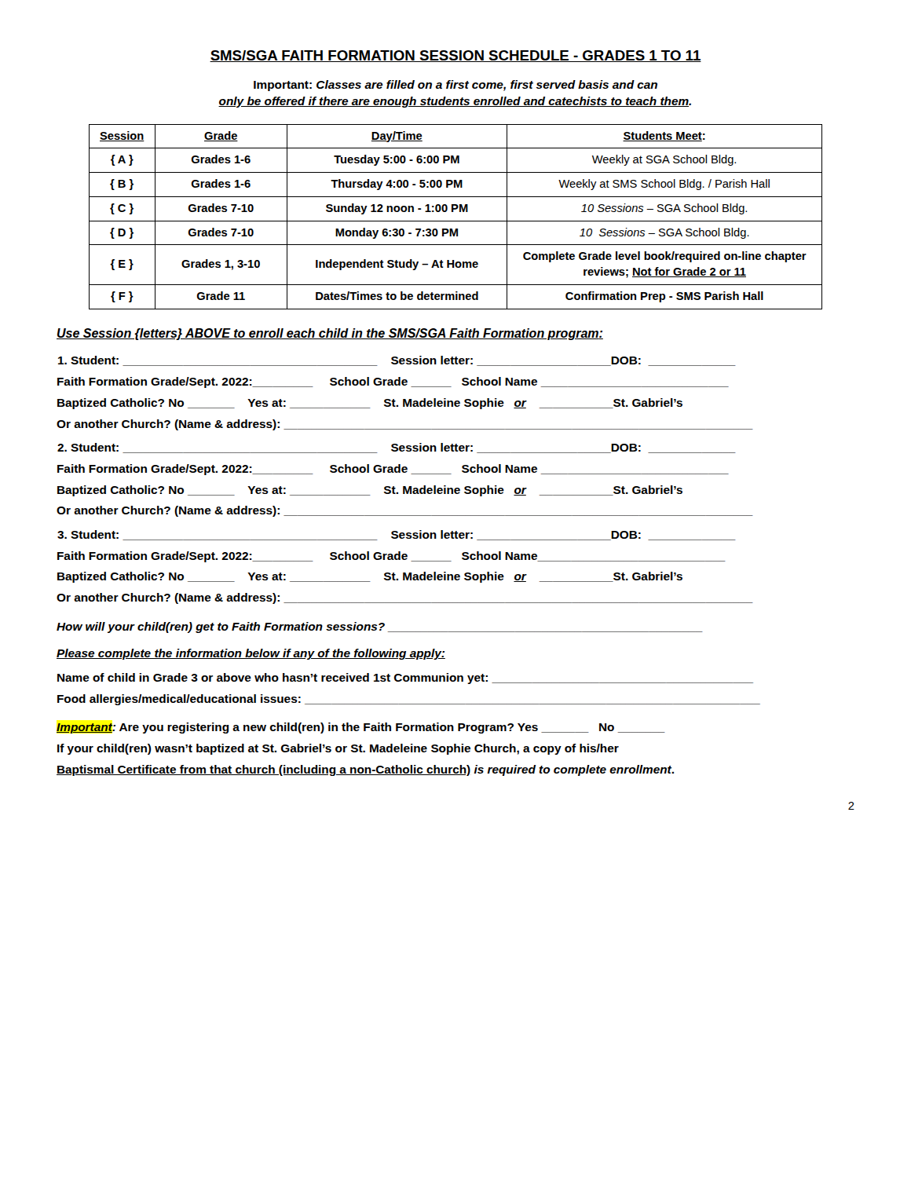SMS/SGA FAITH FORMATION SESSION SCHEDULE - GRADES 1 TO 11
Important: Classes are filled on a first come, first served basis and can
only be offered if there are enough students enrolled and catechists to teach them.
| Session | Grade | Day/Time | Students Meet : |
| --- | --- | --- | --- |
| { A } | Grades 1-6 | Tuesday 5:00 - 6:00 PM | Weekly at SGA School Bldg. |
| { B } | Grades 1-6 | Thursday 4:00 - 5:00 PM | Weekly at SMS School Bldg. / Parish Hall |
| { C } | Grades 7-10 | Sunday 12 noon - 1:00 PM | 10 Sessions – SGA School Bldg. |
| { D } | Grades 7-10 | Monday 6:30 - 7:30 PM | 10 Sessions – SGA School Bldg. |
| { E } | Grades 1, 3-10 | Independent Study – At Home | Complete Grade level book/required on-line chapter reviews; Not for Grade 2 or 11 |
| { F } | Grade 11 | Dates/Times to be determined | Confirmation Prep - SMS Parish Hall |
Use Session {letters} ABOVE to enroll each child in the SMS/SGA Faith Formation program:
Student: ______________________________________ Session letter: ____________________DOB: _____________
Faith Formation Grade/Sept. 2022:_________ School Grade ______ School Name ____________________________
Baptized Catholic? No _______ Yes at: ____________ St. Madeleine Sophie or ___________St. Gabriel’s
Or another Church? (Name & address): ______________________________________________________________________
Student: ______________________________________ Session letter: ____________________DOB: _____________
Faith Formation Grade/Sept. 2022:_________ School Grade ______ School Name ____________________________
Baptized Catholic? No _______ Yes at: ____________ St. Madeleine Sophie or ___________St. Gabriel’s
Or another Church? (Name & address): ______________________________________________________________________
Student: ______________________________________ Session letter: ____________________DOB: _____________
Faith Formation Grade/Sept. 2022:_________ School Grade ______ School Name____________________________
Baptized Catholic? No _______ Yes at: ____________ St. Madeleine Sophie or ___________St. Gabriel’s
Or another Church? (Name & address): ______________________________________________________________________
How will your child(ren) get to Faith Formation sessions? _______________________________________________
Please complete the information below if any of the following apply:
Name of child in Grade 3 or above who hasn’t received 1st Communion yet: _______________________________________
Food allergies/medical/educational issues: ____________________________________________________________________
Important: Are you registering a new child(ren) in the Faith Formation Program? Yes _______ No _______
If your child(ren) wasn’t baptized at St. Gabriel’s or St. Madeleine Sophie Church, a copy of his/her
Baptismal Certificate from that church (including a non-Catholic church) is required to complete enrollment.
2